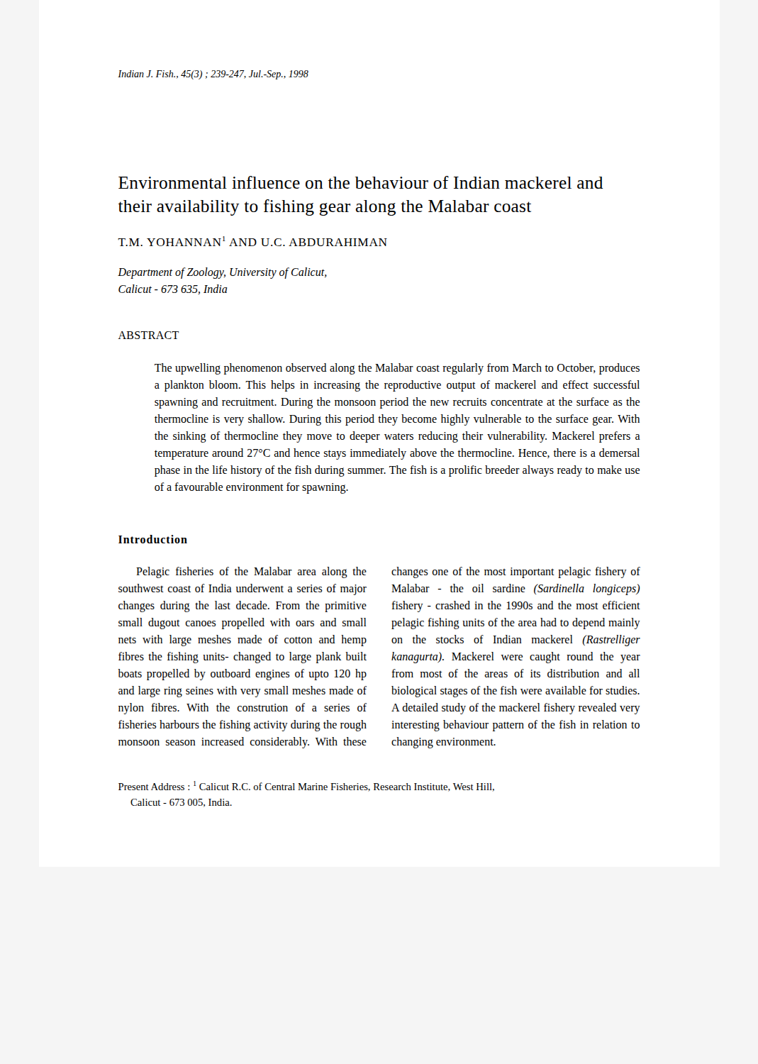Indian J. Fish., 45(3) ; 239-247, Jul.-Sep., 1998
Environmental influence on the behaviour of Indian mackerel and their availability to fishing gear along the Malabar coast
T.M. YOHANNAN1 AND U.C. ABDURAHIMAN
Department of Zoology, University of Calicut,
Calicut - 673 635, India
ABSTRACT
The upwelling phenomenon observed along the Malabar coast regularly from March to October, produces a plankton bloom. This helps in increasing the reproductive output of mackerel and effect successful spawning and recruitment. During the monsoon period the new recruits concentrate at the surface as the thermocline is very shallow. During this period they become highly vulnerable to the surface gear. With the sinking of thermocline they move to deeper waters reducing their vulnerability. Mackerel prefers a temperature around 27°C and hence stays immediately above the thermocline. Hence, there is a demersal phase in the life history of the fish during summer. The fish is a prolific breeder always ready to make use of a favourable environment for spawning.
Introduction
Pelagic fisheries of the Malabar area along the southwest coast of India underwent a series of major changes during the last decade. From the primitive small dugout canoes propelled with oars and small nets with large meshes made of cotton and hemp fibres the fishing units- changed to large plank built boats propelled by outboard engines of upto 120 hp and large ring seines with very small meshes made of nylon fibres. With the constrution of a series of fisheries harbours the fishing activity during the rough monsoon season increased considerably. With these changes one of the most important pelagic fishery of Malabar - the oil sardine (Sardinella longiceps) fishery - crashed in the 1990s and the most efficient pelagic fishing units of the area had to depend mainly on the stocks of Indian mackerel (Rastrelliger kanagurta). Mackerel were caught round the year from most of the areas of its distribution and all biological stages of the fish were available for studies. A detailed study of the mackerel fishery revealed very interesting behaviour pattern of the fish in relation to changing environment.
Present Address : 1 Calicut R.C. of Central Marine Fisheries, Research Institute, West Hill, Calicut - 673 005, India.